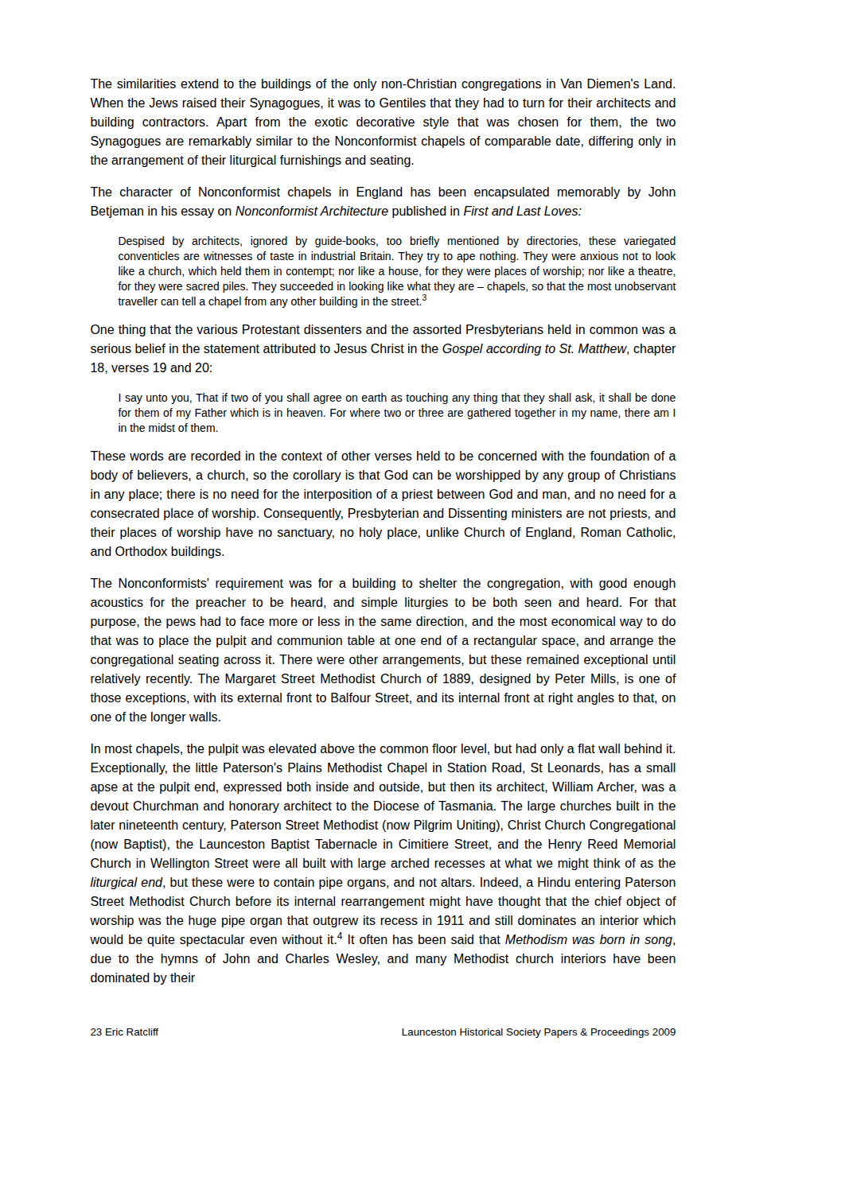The similarities extend to the buildings of the only non-Christian congregations in Van Diemen's Land. When the Jews raised their Synagogues, it was to Gentiles that they had to turn for their architects and building contractors. Apart from the exotic decorative style that was chosen for them, the two Synagogues are remarkably similar to the Nonconformist chapels of comparable date, differing only in the arrangement of their liturgical furnishings and seating.
The character of Nonconformist chapels in England has been encapsulated memorably by John Betjeman in his essay on Nonconformist Architecture published in First and Last Loves:
Despised by architects, ignored by guide-books, too briefly mentioned by directories, these variegated conventicles are witnesses of taste in industrial Britain. They try to ape nothing. They were anxious not to look like a church, which held them in contempt; nor like a house, for they were places of worship; nor like a theatre, for they were sacred piles. They succeeded in looking like what they are – chapels, so that the most unobservant traveller can tell a chapel from any other building in the street.3
One thing that the various Protestant dissenters and the assorted Presbyterians held in common was a serious belief in the statement attributed to Jesus Christ in the Gospel according to St. Matthew, chapter 18, verses 19 and 20:
I say unto you, That if two of you shall agree on earth as touching any thing that they shall ask, it shall be done for them of my Father which is in heaven. For where two or three are gathered together in my name, there am I in the midst of them.
These words are recorded in the context of other verses held to be concerned with the foundation of a body of believers, a church, so the corollary is that God can be worshipped by any group of Christians in any place; there is no need for the interposition of a priest between God and man, and no need for a consecrated place of worship. Consequently, Presbyterian and Dissenting ministers are not priests, and their places of worship have no sanctuary, no holy place, unlike Church of England, Roman Catholic, and Orthodox buildings.
The Nonconformists' requirement was for a building to shelter the congregation, with good enough acoustics for the preacher to be heard, and simple liturgies to be both seen and heard. For that purpose, the pews had to face more or less in the same direction, and the most economical way to do that was to place the pulpit and communion table at one end of a rectangular space, and arrange the congregational seating across it. There were other arrangements, but these remained exceptional until relatively recently. The Margaret Street Methodist Church of 1889, designed by Peter Mills, is one of those exceptions, with its external front to Balfour Street, and its internal front at right angles to that, on one of the longer walls.
In most chapels, the pulpit was elevated above the common floor level, but had only a flat wall behind it. Exceptionally, the little Paterson's Plains Methodist Chapel in Station Road, St Leonards, has a small apse at the pulpit end, expressed both inside and outside, but then its architect, William Archer, was a devout Churchman and honorary architect to the Diocese of Tasmania. The large churches built in the later nineteenth century, Paterson Street Methodist (now Pilgrim Uniting), Christ Church Congregational (now Baptist), the Launceston Baptist Tabernacle in Cimitiere Street, and the Henry Reed Memorial Church in Wellington Street were all built with large arched recesses at what we might think of as the liturgical end, but these were to contain pipe organs, and not altars. Indeed, a Hindu entering Paterson Street Methodist Church before its internal rearrangement might have thought that the chief object of worship was the huge pipe organ that outgrew its recess in 1911 and still dominates an interior which would be quite spectacular even without it.4 It often has been said that Methodism was born in song, due to the hymns of John and Charles Wesley, and many Methodist church interiors have been dominated by their
23 Eric Ratcliff Launceston Historical Society Papers & Proceedings 2009